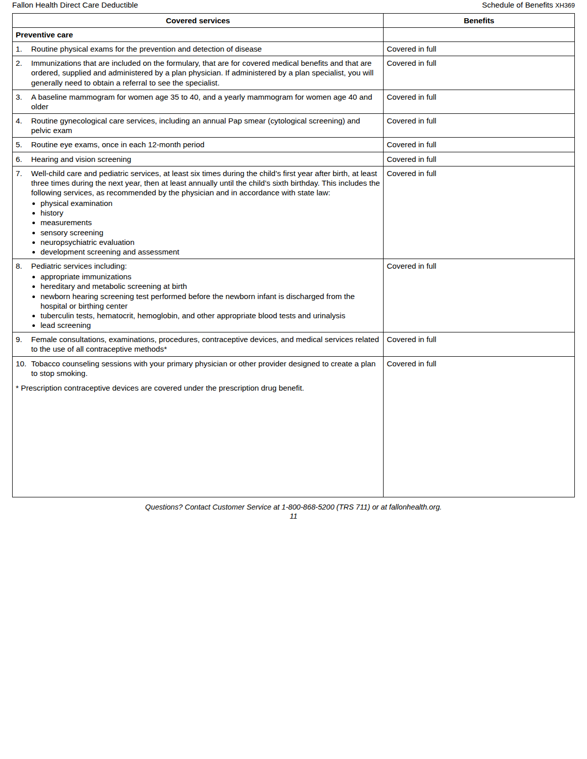Fallon Health Direct Care Deductible
Schedule of Benefits XH369
| Covered services | Benefits |
| --- | --- |
| Preventive care | |
| 1. Routine physical exams for the prevention and detection of disease | Covered in full |
| 2. Immunizations that are included on the formulary, that are for covered medical benefits and that are ordered, supplied and administered by a plan physician. If administered by a plan specialist, you will generally need to obtain a referral to see the specialist. | Covered in full |
| 3. A baseline mammogram for women age 35 to 40, and a yearly mammogram for women age 40 and older | Covered in full |
| 4. Routine gynecological care services, including an annual Pap smear (cytological screening) and pelvic exam | Covered in full |
| 5. Routine eye exams, once in each 12-month period | Covered in full |
| 6. Hearing and vision screening | Covered in full |
| 7. Well-child care and pediatric services, at least six times during the child’s first year after birth, at least three times during the next year, then at least annually until the child’s sixth birthday. This includes the following services, as recommended by the physician and in accordance with state law: physical examination history measurements sensory screening neuropsychiatric evaluation development screening and assessment | Covered in full |
| 8. Pediatric services including: appropriate immunizations hereditary and metabolic screening at birth newborn hearing screening test performed before the newborn infant is discharged from the hospital or birthing center tuberculin tests, hematocrit, hemoglobin, and other appropriate blood tests and urinalysis lead screening | Covered in full |
| 9. Female consultations, examinations, procedures, contraceptive devices, and medical services related to the use of all contraceptive methods* | Covered in full |
| 10. Tobacco counseling sessions with your primary physician or other provider designed to create a plan to stop smoking. * Prescription contraceptive devices are covered under the prescription drug benefit. | Covered in full |
Questions? Contact Customer Service at 1-800-868-5200 (TRS 711) or at fallonhealth.org.
11